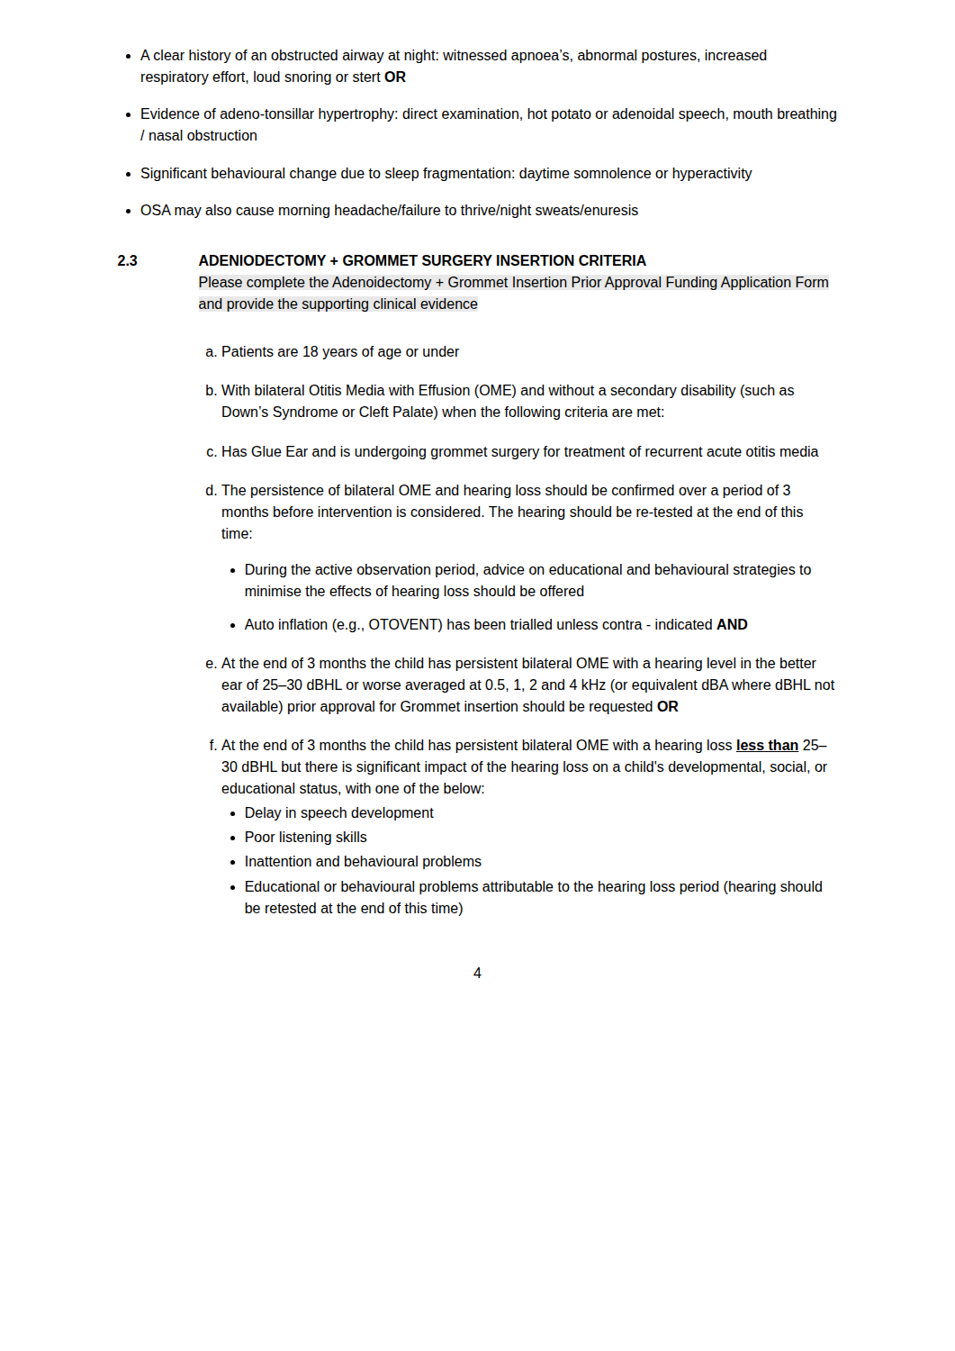A clear history of an obstructed airway at night: witnessed apnoea’s, abnormal postures, increased respiratory effort, loud snoring or stert OR
Evidence of adeno-tonsillar hypertrophy: direct examination, hot potato or adenoidal speech, mouth breathing / nasal obstruction
Significant behavioural change due to sleep fragmentation: daytime somnolence or hyperactivity
OSA may also cause morning headache/failure to thrive/night sweats/enuresis
2.3
Adeniodectomy + Grommet Surgery Insertion Criteria
Please complete the Adenoidectomy + Grommet Insertion Prior Approval Funding Application Form and provide the supporting clinical evidence
Patients are 18 years of age or under
With bilateral Otitis Media with Effusion (OME) and without a secondary disability (such as Down’s Syndrome or Cleft Palate) when the following criteria are met:
Has Glue Ear and is undergoing grommet surgery for treatment of recurrent acute otitis media
The persistence of bilateral OME and hearing loss should be confirmed over a period of 3 months before intervention is considered. The hearing should be re-tested at the end of this time:
During the active observation period, advice on educational and behavioural strategies to minimise the effects of hearing loss should be offered
Auto inflation (e.g., OTOVENT) has been trialled unless contra - indicated AND
At the end of 3 months the child has persistent bilateral OME with a hearing level in the better ear of 25–30 dBHL or worse averaged at 0.5, 1, 2 and 4 kHz (or equivalent dBA where dBHL not available) prior approval for Grommet insertion should be requested OR
At the end of 3 months the child has persistent bilateral OME with a hearing loss less than 25–30 dBHL but there is significant impact of the hearing loss on a child's developmental, social, or educational status, with one of the below:
Delay in speech development
Poor listening skills
Inattention and behavioural problems
Educational or behavioural problems attributable to the hearing loss period (hearing should be retested at the end of this time)
4